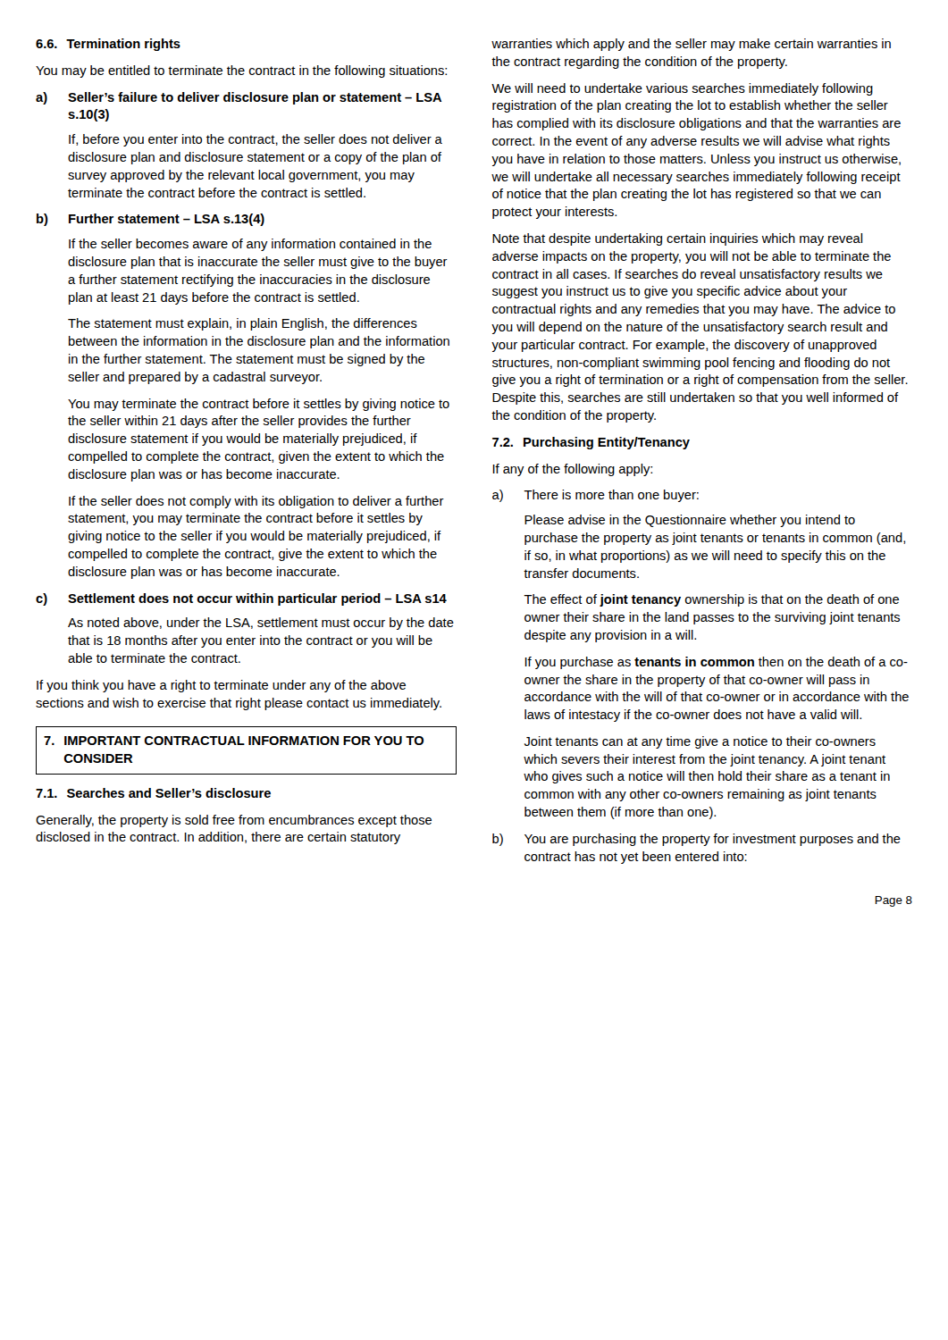6.6. Termination rights
You may be entitled to terminate the contract in the following situations:
a)
Seller’s failure to deliver disclosure plan or statement – LSA s.10(3)
If, before you enter into the contract, the seller does not deliver a disclosure plan and disclosure statement or a copy of the plan of survey approved by the relevant local government, you may terminate the contract before the contract is settled.
b)
Further statement – LSA s.13(4)
If the seller becomes aware of any information contained in the disclosure plan that is inaccurate the seller must give to the buyer a further statement rectifying the inaccuracies in the disclosure plan at least 21 days before the contract is settled.
The statement must explain, in plain English, the differences between the information in the disclosure plan and the information in the further statement. The statement must be signed by the seller and prepared by a cadastral surveyor.
You may terminate the contract before it settles by giving notice to the seller within 21 days after the seller provides the further disclosure statement if you would be materially prejudiced, if compelled to complete the contract, given the extent to which the disclosure plan was or has become inaccurate.
If the seller does not comply with its obligation to deliver a further statement, you may terminate the contract before it settles by giving notice to the seller if you would be materially prejudiced, if compelled to complete the contract, give the extent to which the disclosure plan was or has become inaccurate.
c)
Settlement does not occur within particular period – LSA s14
As noted above, under the LSA, settlement must occur by the date that is 18 months after you enter into the contract or you will be able to terminate the contract.
If you think you have a right to terminate under any of the above sections and wish to exercise that right please contact us immediately.
7. IMPORTANT CONTRACTUAL INFORMATION FOR YOU TO CONSIDER
7.1. Searches and Seller’s disclosure
Generally, the property is sold free from encumbrances except those disclosed in the contract. In addition, there are certain statutory warranties which apply and the seller may make certain warranties in the contract regarding the condition of the property.
We will need to undertake various searches immediately following registration of the plan creating the lot to establish whether the seller has complied with its disclosure obligations and that the warranties are correct. In the event of any adverse results we will advise what rights you have in relation to those matters. Unless you instruct us otherwise, we will undertake all necessary searches immediately following receipt of notice that the plan creating the lot has registered so that we can protect your interests.
Note that despite undertaking certain inquiries which may reveal adverse impacts on the property, you will not be able to terminate the contract in all cases. If searches do reveal unsatisfactory results we suggest you instruct us to give you specific advice about your contractual rights and any remedies that you may have. The advice to you will depend on the nature of the unsatisfactory search result and your particular contract. For example, the discovery of unapproved structures, non-compliant swimming pool fencing and flooding do not give you a right of termination or a right of compensation from the seller. Despite this, searches are still undertaken so that you well informed of the condition of the property.
7.2. Purchasing Entity/Tenancy
If any of the following apply:
a)
There is more than one buyer:
Please advise in the Questionnaire whether you intend to purchase the property as joint tenants or tenants in common (and, if so, in what proportions) as we will need to specify this on the transfer documents.
The effect of joint tenancy ownership is that on the death of one owner their share in the land passes to the surviving joint tenants despite any provision in a will.
If you purchase as tenants in common then on the death of a co-owner the share in the property of that co-owner will pass in accordance with the will of that co-owner or in accordance with the laws of intestacy if the co-owner does not have a valid will.
Joint tenants can at any time give a notice to their co-owners which severs their interest from the joint tenancy. A joint tenant who gives such a notice will then hold their share as a tenant in common with any other co-owners remaining as joint tenants between them (if more than one).
b)
You are purchasing the property for investment purposes and the contract has not yet been entered into:
Page 8